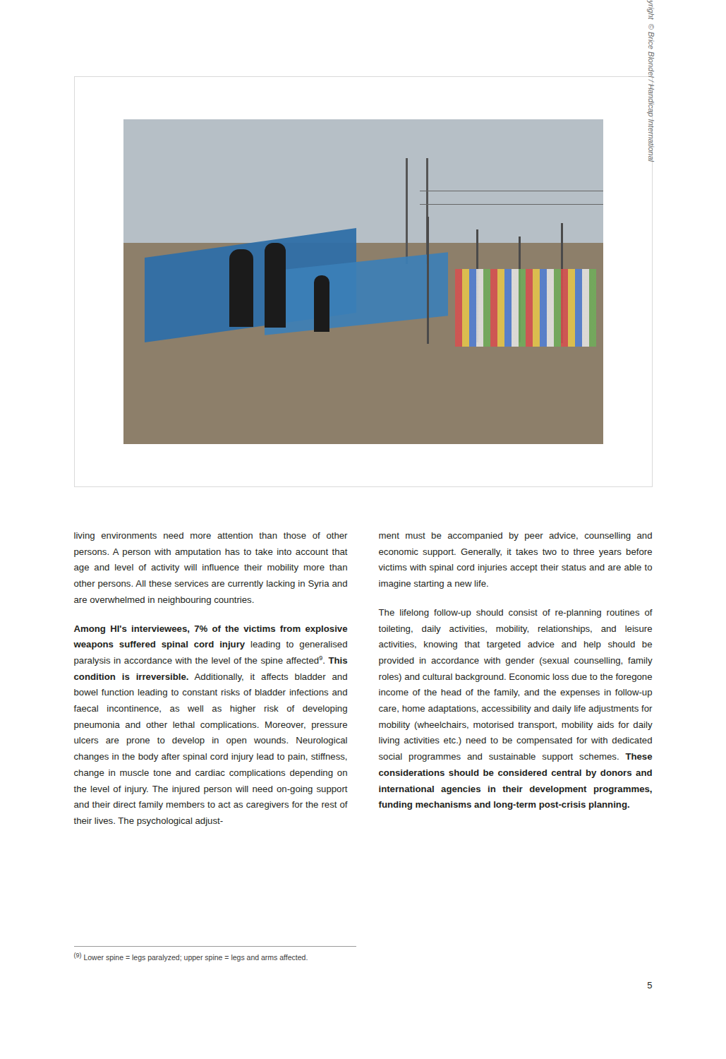Copyright © Brice Blondel / Handicap International
living environments need more attention than those of other persons. A person with amputation has to take into account that age and level of activity will influence their mobility more than other persons. All these services are currently lacking in Syria and are overwhelmed in neighbouring countries.
Among HI's interviewees, 7% of the victims from explosive weapons suffered spinal cord injury leading to generalised paralysis in accordance with the level of the spine affected9. This condition is irreversible. Additionally, it affects bladder and bowel function leading to constant risks of bladder infections and faecal incontinence, as well as higher risk of developing pneumonia and other lethal complications. Moreover, pressure ulcers are prone to develop in open wounds. Neurological changes in the body after spinal cord injury lead to pain, stiffness, change in muscle tone and cardiac complications depending on the level of injury. The injured person will need on-going support and their direct family members to act as caregivers for the rest of their lives. The psychological adjust-
ment must be accompanied by peer advice, counselling and economic support. Generally, it takes two to three years before victims with spinal cord injuries accept their status and are able to imagine starting a new life.
The lifelong follow-up should consist of re-planning routines of toileting, daily activities, mobility, relationships, and leisure activities, knowing that targeted advice and help should be provided in accordance with gender (sexual counselling, family roles) and cultural background. Economic loss due to the foregone income of the head of the family, and the expenses in follow-up care, home adaptations, accessibility and daily life adjustments for mobility (wheelchairs, motorised transport, mobility aids for daily living activities etc.) need to be compensated for with dedicated social programmes and sustainable support schemes. These considerations should be considered central by donors and international agencies in their development programmes, funding mechanisms and long-term post-crisis planning.
(9) Lower spine = legs paralyzed; upper spine = legs and arms affected.
5